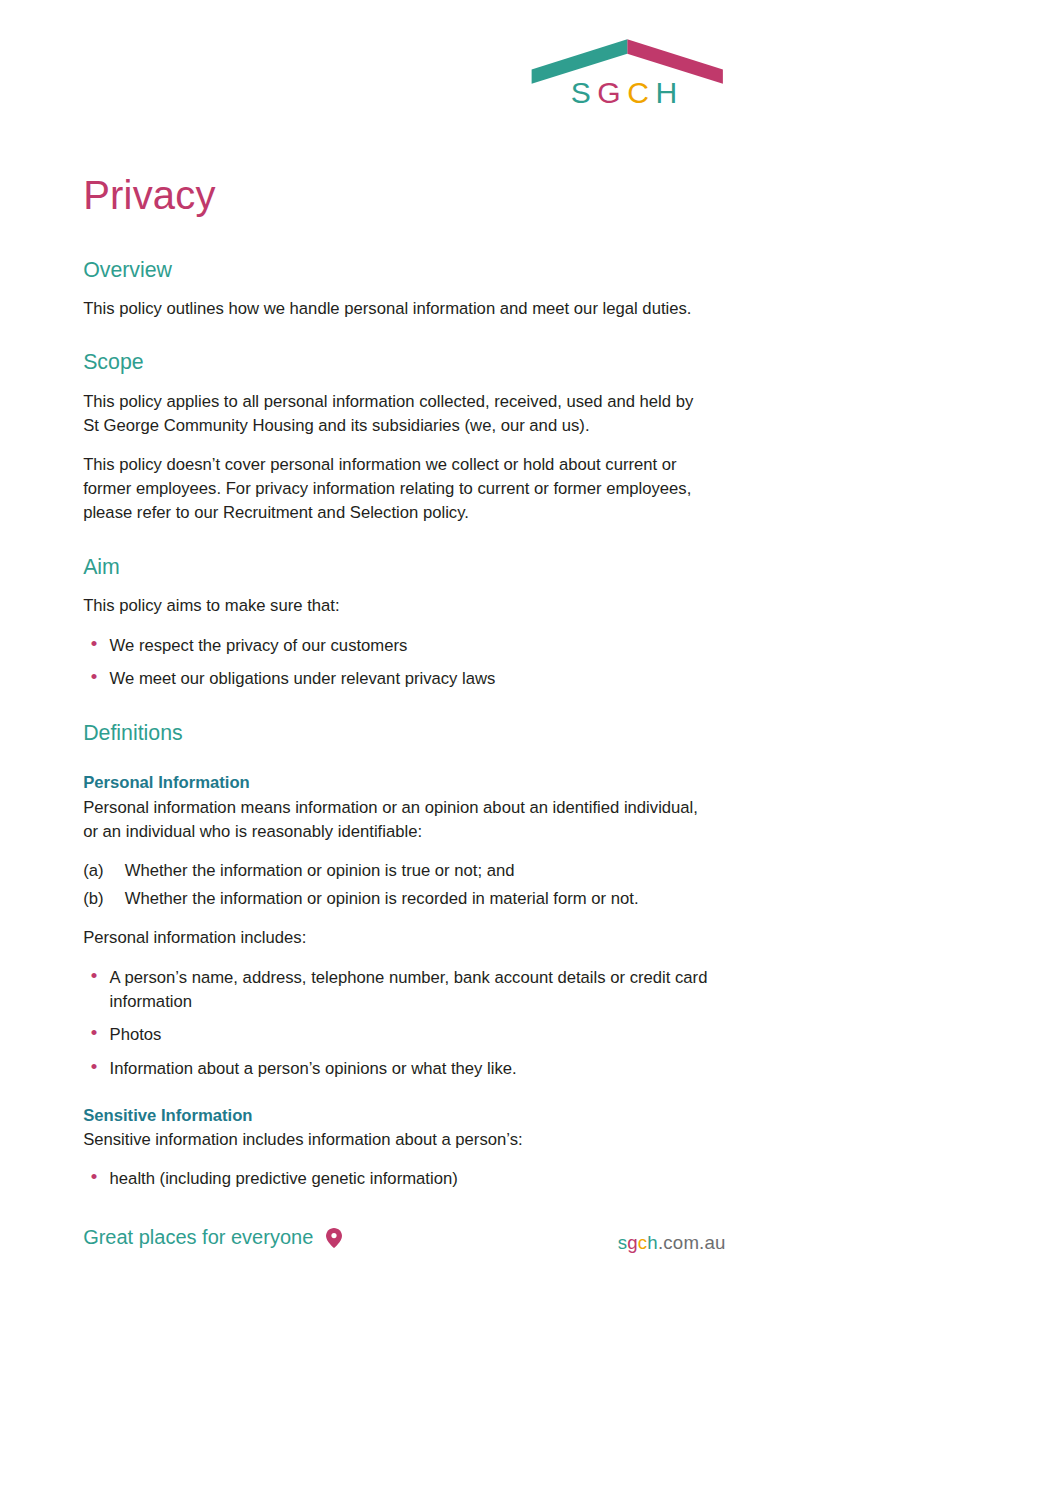SGCH SGCH
Privacy
Overview
This policy outlines how we handle personal information and meet our legal duties.
Scope
This policy applies to all personal information collected, received, used and held by St George Community Housing and its subsidiaries (we, our and us).
This policy doesn’t cover personal information we collect or hold about current or former employees. For privacy information relating to current or former employees, please refer to our Recruitment and Selection policy.
Aim
This policy aims to make sure that:
We respect the privacy of our customers
We meet our obligations under relevant privacy laws
Definitions
Personal Information
Personal information means information or an opinion about an identified individual, or an individual who is reasonably identifiable:
(a)
Whether the information or opinion is true or not; and
(b)
Whether the information or opinion is recorded in material form or not.
Personal information includes:
A person’s name, address, telephone number, bank account details or credit card information
Photos
Information about a person’s opinions or what they like.
Sensitive Information
Sensitive information includes information about a person’s:
health (including predictive genetic information)
Great places for everyone
sgch.com.au